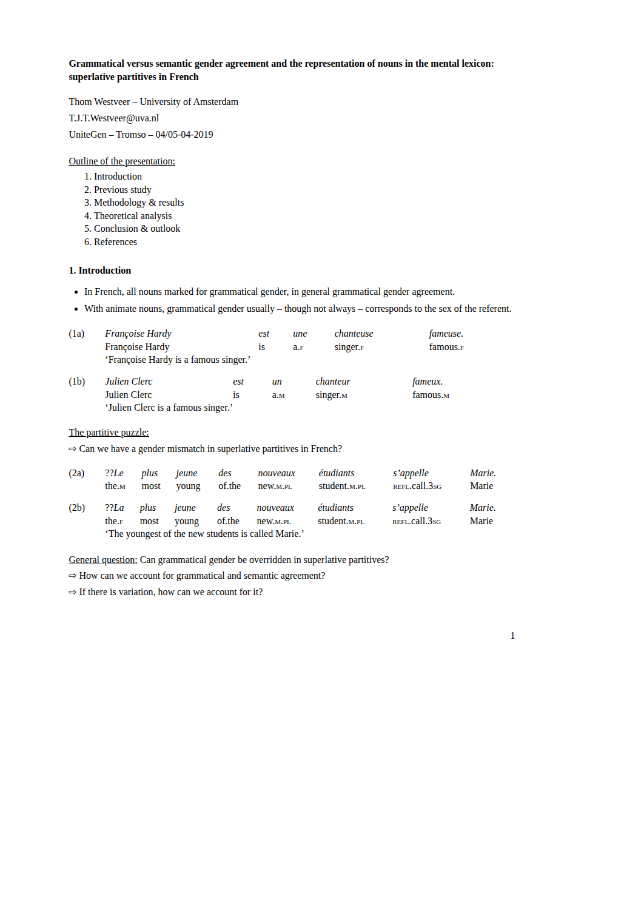Grammatical versus semantic gender agreement and the representation of nouns in the mental lexicon: superlative partitives in French
Thom Westveer – University of Amsterdam
T.J.T.Westveer@uva.nl
UniteGen – Tromso – 04/05-04-2019
Outline of the presentation:
Introduction
Previous study
Methodology & results
Theoretical analysis
Conclusion & outlook
References
1. Introduction
In French, all nouns marked for grammatical gender, in general grammatical gender agreement.
With animate nouns, grammatical gender usually – though not always – corresponds to the sex of the referent.
| (1a) | Françoise Hardy | est | une | chanteuse | fameuse. |
| | Françoise Hardy | is | a. f | singer. f | famous. f |
| | ‘Françoise Hardy is a famous singer.’ |
| (1b) | Julien Clerc | est | un | chanteur | fameux. |
| | Julien Clerc | is | a. m | singer. m | famous. m |
| | ‘Julien Clerc is a famous singer.’ |
The partitive puzzle:
⇨ Can we have a gender mismatch in superlative partitives in French?
| (2a) | ?? Le | plus | jeune | des | nouveaux | étudiants | s’appelle | Marie. |
| | the. m | most | young | of.the | new. m.pl | student. m.pl | refl .call.3 sg | Marie |
| (2b) | ?? La | plus | jeune | des | nouveaux | étudiants | s’appelle | Marie. |
| | the. f | most | young | of.the | new. m.pl | student. m.pl | refl .call.3 sg | Marie |
| | ‘The youngest of the new students is called Marie.’ |
General question: Can grammatical gender be overridden in superlative partitives?
⇨ How can we account for grammatical and semantic agreement?
⇨ If there is variation, how can we account for it?
1